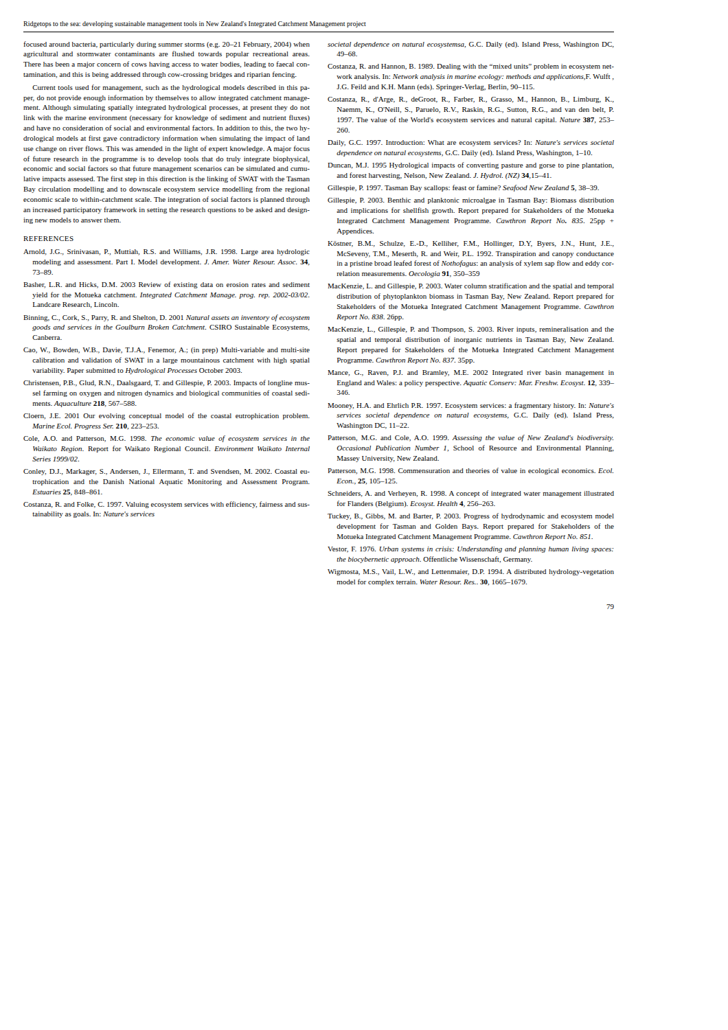Ridgetops to the sea: developing sustainable management tools in New Zealand's Integrated Catchment Management project
focused around bacteria, particularly during summer storms (e.g. 20–21 February, 2004) when agricultural and stormwater contaminants are flushed towards popular recreational areas. There has been a major concern of cows having access to water bodies, leading to faecal contamination, and this is being addressed through cow-crossing bridges and riparian fencing.
Current tools used for management, such as the hydrological models described in this paper, do not provide enough information by themselves to allow integrated catchment management. Although simulating spatially integrated hydrological processes, at present they do not link with the marine environment (necessary for knowledge of sediment and nutrient fluxes) and have no consideration of social and environmental factors. In addition to this, the two hydrological models at first gave contradictory information when simulating the impact of land use change on river flows. This was amended in the light of expert knowledge. A major focus of future research in the programme is to develop tools that do truly integrate biophysical, economic and social factors so that future management scenarios can be simulated and cumulative impacts assessed. The first step in this direction is the linking of SWAT with the Tasman Bay circulation modelling and to downscale ecosystem service modelling from the regional economic scale to within-catchment scale. The integration of social factors is planned through an increased participatory framework in setting the research questions to be asked and designing new models to answer them.
REFERENCES
Arnold, J.G., Srinivasan, P., Muttiah, R.S. and Williams, J.R. 1998. Large area hydrologic modeling and assessment. Part I. Model development. J. Amer. Water Resour. Assoc. 34, 73–89.
Basher, L.R. and Hicks, D.M. 2003 Review of existing data on erosion rates and sediment yield for the Motueka catchment. Integrated Catchment Manage. prog. rep. 2002-03/02. Landcare Research, Lincoln.
Binning, C., Cork, S., Parry, R. and Shelton, D. 2001 Natural assets an inventory of ecosystem goods and services in the Goulburn Broken Catchment. CSIRO Sustainable Ecosystems, Canberra.
Cao, W., Bowden, W.B., Davie, T.J.A., Fenemor, A.; (in prep) Multi-variable and multi-site calibration and validation of SWAT in a large mountainous catchment with high spatial variability. Paper submitted to Hydrological Processes October 2003.
Christensen, P.B., Glud, R.N., Daalsgaard, T. and Gillespie, P. 2003. Impacts of longline mussel farming on oxygen and nitrogen dynamics and biological communities of coastal sediments. Aquaculture 218, 567–588.
Cloern, J.E. 2001 Our evolving conceptual model of the coastal eutrophication problem. Marine Ecol. Progress Ser. 210, 223–253.
Cole, A.O. and Patterson, M.G. 1998. The economic value of ecosystem services in the Waikato Region. Report for Waikato Regional Council. Environment Waikato Internal Series 1999/02.
Conley, D.J., Markager, S., Andersen, J., Ellermann, T. and Svendsen, M. 2002. Coastal eutrophication and the Danish National Aquatic Monitoring and Assessment Program. Estuaries 25, 848–861.
Costanza, R. and Folke, C. 1997. Valuing ecosystem services with efficiency, fairness and sustainability as goals. In: Nature's services
societal dependence on natural ecosystemsa, G.C. Daily (ed). Island Press, Washington DC, 49–68.
Costanza, R. and Hannon, B. 1989. Dealing with the “mixed units” problem in ecosystem network analysis. In: Network analysis in marine ecology: methods and applications,F. Wulft , J.G. Feild and K.H. Mann (eds). Springer-Verlag, Berlin, 90–115.
Costanza, R., d'Arge, R., deGroot, R., Farber, R., Grasso, M., Hannon, B., Limburg, K., Naemm, K., O'Neill, S., Paruelo, R.V., Raskin, R.G., Sutton, R.G., and van den belt, P. 1997. The value of the World's ecosystem services and natural capital. Nature 387, 253–260.
Daily, G.C. 1997. Introduction: What are ecosystem services? In: Nature's services societal dependence on natural ecosystems, G.C. Daily (ed). Island Press, Washington, 1–10.
Duncan, M.J. 1995 Hydrological impacts of converting pasture and gorse to pine plantation, and forest harvesting, Nelson, New Zealand. J. Hydrol. (NZ) 34,15–41.
Gillespie, P. 1997. Tasman Bay scallops: feast or famine? Seafood New Zealand 5, 38–39.
Gillespie, P. 2003. Benthic and planktonic microalgae in Tasman Bay: Biomass distribution and implications for shellfish growth. Report prepared for Stakeholders of the Motueka Integrated Catchment Management Programme. Cawthron Report No. 835. 25pp + Appendices.
Köstner, B.M., Schulze, E.-D., Kelliher, F.M., Hollinger, D.Y, Byers, J.N., Hunt, J.E., McSeveny, T.M., Meserth, R. and Weir, P.L. 1992. Transpiration and canopy conductance in a pristine broad leafed forest of Nothofagus: an analysis of xylem sap flow and eddy correlation measurements. Oecologia 91, 350–359
MacKenzie, L. and Gillespie, P. 2003. Water column stratification and the spatial and temporal distribution of phytoplankton biomass in Tasman Bay, New Zealand. Report prepared for Stakeholders of the Motueka Integrated Catchment Management Programme. Cawthron Report No. 838. 26pp.
MacKenzie, L., Gillespie, P. and Thompson, S. 2003. River inputs, remineralisation and the spatial and temporal distribution of inorganic nutrients in Tasman Bay, New Zealand. Report prepared for Stakeholders of the Motueka Integrated Catchment Management Programme. Cawthron Report No. 837. 35pp.
Mance, G., Raven, P.J. and Bramley, M.E. 2002 Integrated river basin management in England and Wales: a policy perspective. Aquatic Conserv: Mar. Freshw. Ecosyst. 12, 339–346.
Mooney, H.A. and Ehrlich P.R. 1997. Ecosystem services: a fragmentary history. In: Nature's services societal dependence on natural ecosystems, G.C. Daily (ed). Island Press, Washington DC, 11–22.
Patterson, M.G. and Cole, A.O. 1999. Assessing the value of New Zealand's biodiversity. Occasional Publication Number 1, School of Resource and Environmental Planning, Massey University, New Zealand.
Patterson, M.G. 1998. Commensuration and theories of value in ecological economics. Ecol. Econ., 25, 105–125.
Schneiders, A. and Verheyen, R. 1998. A concept of integrated water management illustrated for Flanders (Belgium). Ecosyst. Health 4, 256–263.
Tuckey, B., Gibbs, M. and Barter, P. 2003. Progress of hydrodynamic and ecosystem model development for Tasman and Golden Bays. Report prepared for Stakeholders of the Motueka Integrated Catchment Management Programme. Cawthron Report No. 851.
Vestor, F. 1976. Urban systems in crisis: Understanding and planning human living spaces: the biocybernetic approach. Offentliche Wissenschaft, Germany.
Wigmosta, M.S., Vail, L.W., and Lettenmaier, D.P. 1994. A distributed hydrology-vegetation model for complex terrain. Water Resour. Res.. 30, 1665–1679.
79